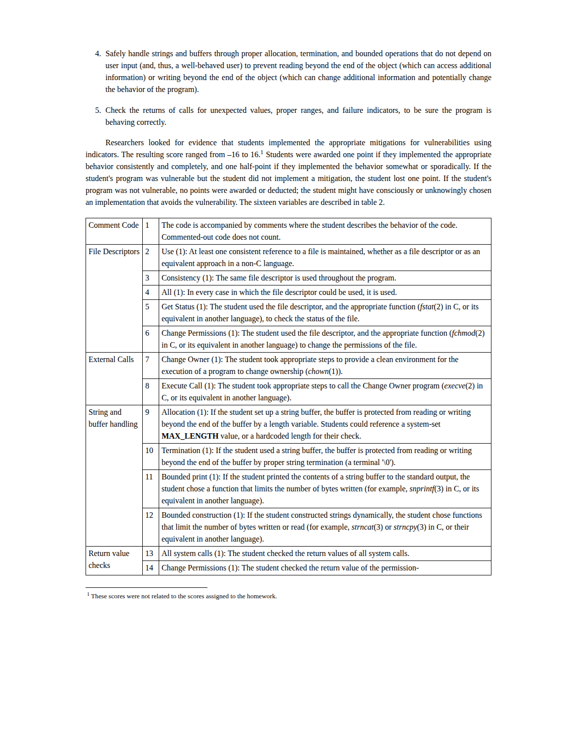Safely handle strings and buffers through proper allocation, termination, and bounded operations that do not depend on user input (and, thus, a well-behaved user) to prevent reading beyond the end of the object (which can access additional information) or writing beyond the end of the object (which can change additional information and potentially change the behavior of the program).
Check the returns of calls for unexpected values, proper ranges, and failure indicators, to be sure the program is behaving correctly.
Researchers looked for evidence that students implemented the appropriate mitigations for vulnerabilities using indicators. The resulting score ranged from –16 to 16.1 Students were awarded one point if they implemented the appropriate behavior consistently and completely, and one half-point if they implemented the behavior somewhat or sporadically. If the student's program was vulnerable but the student did not implement a mitigation, the student lost one point. If the student's program was not vulnerable, no points were awarded or deducted; the student might have consciously or unknowingly chosen an implementation that avoids the vulnerability. The sixteen variables are described in table 2.
| Comment Code | 1 | The code is accompanied by comments where the student describes the behavior of the code. Commented-out code does not count. |
| File Descriptors | 2 | Use (1): At least one consistent reference to a file is maintained, whether as a file descriptor or as an equivalent approach in a non-C language. |
| 3 | Consistency (1): The same file descriptor is used throughout the program. |
| 4 | All (1): In every case in which the file descriptor could be used, it is used. |
| 5 | Get Status (1): The student used the file descriptor, and the appropriate function ( fstat (2) in C, or its equivalent in another language), to check the status of the file. |
| 6 | Change Permissions (1): The student used the file descriptor, and the appropriate function ( fchmod (2) in C, or its equivalent in another language) to change the permissions of the file. |
| External Calls | 7 | Change Owner (1): The student took appropriate steps to provide a clean environment for the execution of a program to change ownership ( chown (1)). |
| 8 | Execute Call (1): The student took appropriate steps to call the Change Owner program ( execve (2) in C, or its equivalent in another language). |
| String and buffer handling | 9 | Allocation (1): If the student set up a string buffer, the buffer is protected from reading or writing beyond the end of the buffer by a length variable. Students could reference a system-set MAX_LENGTH value, or a hardcoded length for their check. |
| 10 | Termination (1): If the student used a string buffer, the buffer is protected from reading or writing beyond the end of the buffer by proper string termination (a terminal '\0'). |
| 11 | Bounded print (1): If the student printed the contents of a string buffer to the standard output, the student chose a function that limits the number of bytes written (for example, snprintf (3) in C, or its equivalent in another language). |
| 12 | Bounded construction (1): If the student constructed strings dynamically, the student chose functions that limit the number of bytes written or read (for example, strncat (3) or strncpy (3) in C, or their equivalent in another language). |
| Return value checks | 13 | All system calls (1): The student checked the return values of all system calls. |
| 14 | Change Permissions (1): The student checked the return value of the permission- |
1 These scores were not related to the scores assigned to the homework.